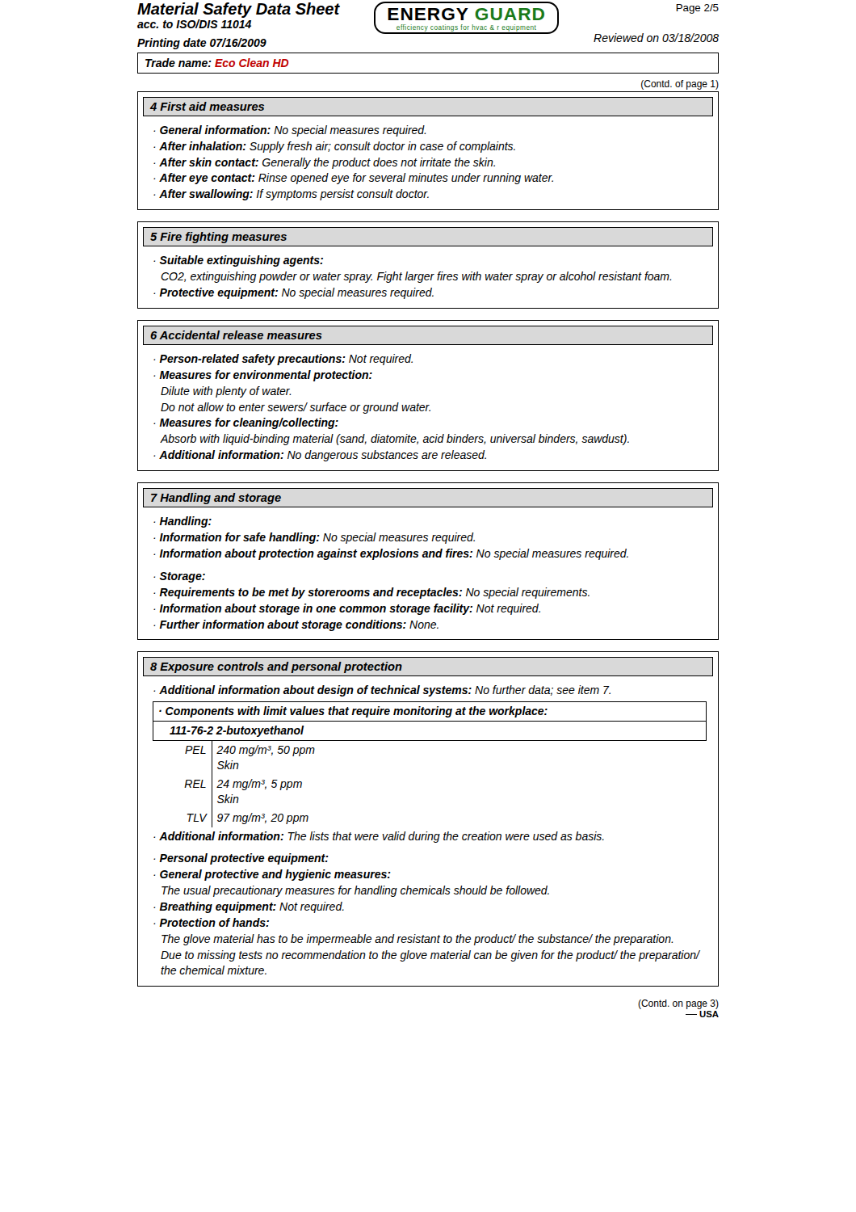Material Safety Data Sheet
acc. to ISO/DIS 11014
Printing date 07/16/2009
ENERGY GUARD
efficiency coatings for hvac & r equipment
Page 2/5
Reviewed on 03/18/2008
Trade name: Eco Clean HD
(Contd. of page 1)
4 First aid measures
· General information: No special measures required.
· After inhalation: Supply fresh air; consult doctor in case of complaints.
· After skin contact: Generally the product does not irritate the skin.
· After eye contact: Rinse opened eye for several minutes under running water.
· After swallowing: If symptoms persist consult doctor.
5 Fire fighting measures
· Suitable extinguishing agents:
CO2, extinguishing powder or water spray. Fight larger fires with water spray or alcohol resistant foam.
· Protective equipment: No special measures required.
6 Accidental release measures
· Person-related safety precautions: Not required.
· Measures for environmental protection:
Dilute with plenty of water.
Do not allow to enter sewers/ surface or ground water.
· Measures for cleaning/collecting:
Absorb with liquid-binding material (sand, diatomite, acid binders, universal binders, sawdust).
· Additional information: No dangerous substances are released.
7 Handling and storage
· Handling:
· Information for safe handling: No special measures required.
· Information about protection against explosions and fires: No special measures required.
· Storage:
· Requirements to be met by storerooms and receptacles: No special requirements.
· Information about storage in one common storage facility: Not required.
· Further information about storage conditions: None.
8 Exposure controls and personal protection
· Additional information about design of technical systems: No further data; see item 7.
| · Components with limit values that require monitoring at the workplace: |
| 111-76-2 2-butoxyethanol |
| PEL | 240 mg/m³, 50 ppm Skin |
| REL | 24 mg/m³, 5 ppm Skin |
| TLV | 97 mg/m³, 20 ppm |
· Additional information: The lists that were valid during the creation were used as basis.
· Personal protective equipment:
· General protective and hygienic measures:
The usual precautionary measures for handling chemicals should be followed.
· Breathing equipment: Not required.
· Protection of hands:
The glove material has to be impermeable and resistant to the product/ the substance/ the preparation.
Due to missing tests no recommendation to the glove material can be given for the product/ the preparation/ the chemical mixture.
(Contd. on page 3)
USA